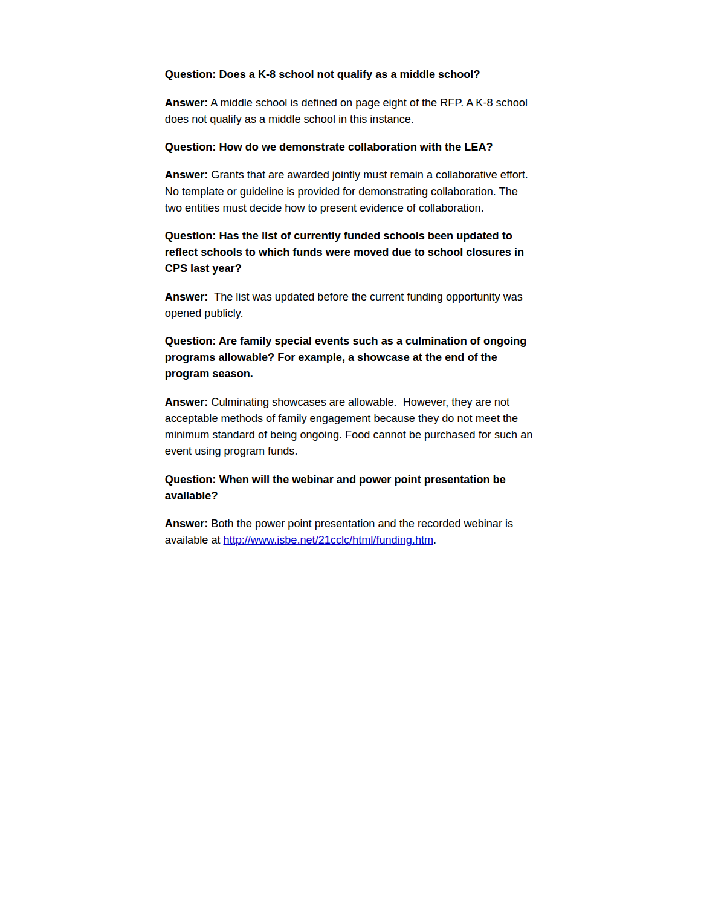Question: Does a K-8 school not qualify as a middle school?
Answer: A middle school is defined on page eight of the RFP. A K-8 school does not qualify as a middle school in this instance.
Question: How do we demonstrate collaboration with the LEA?
Answer: Grants that are awarded jointly must remain a collaborative effort. No template or guideline is provided for demonstrating collaboration. The two entities must decide how to present evidence of collaboration.
Question: Has the list of currently funded schools been updated to reflect schools to which funds were moved due to school closures in CPS last year?
Answer: The list was updated before the current funding opportunity was opened publicly.
Question: Are family special events such as a culmination of ongoing programs allowable? For example, a showcase at the end of the program season.
Answer: Culminating showcases are allowable. However, they are not acceptable methods of family engagement because they do not meet the minimum standard of being ongoing. Food cannot be purchased for such an event using program funds.
Question: When will the webinar and power point presentation be available?
Answer: Both the power point presentation and the recorded webinar is available at http://www.isbe.net/21cclc/html/funding.htm.